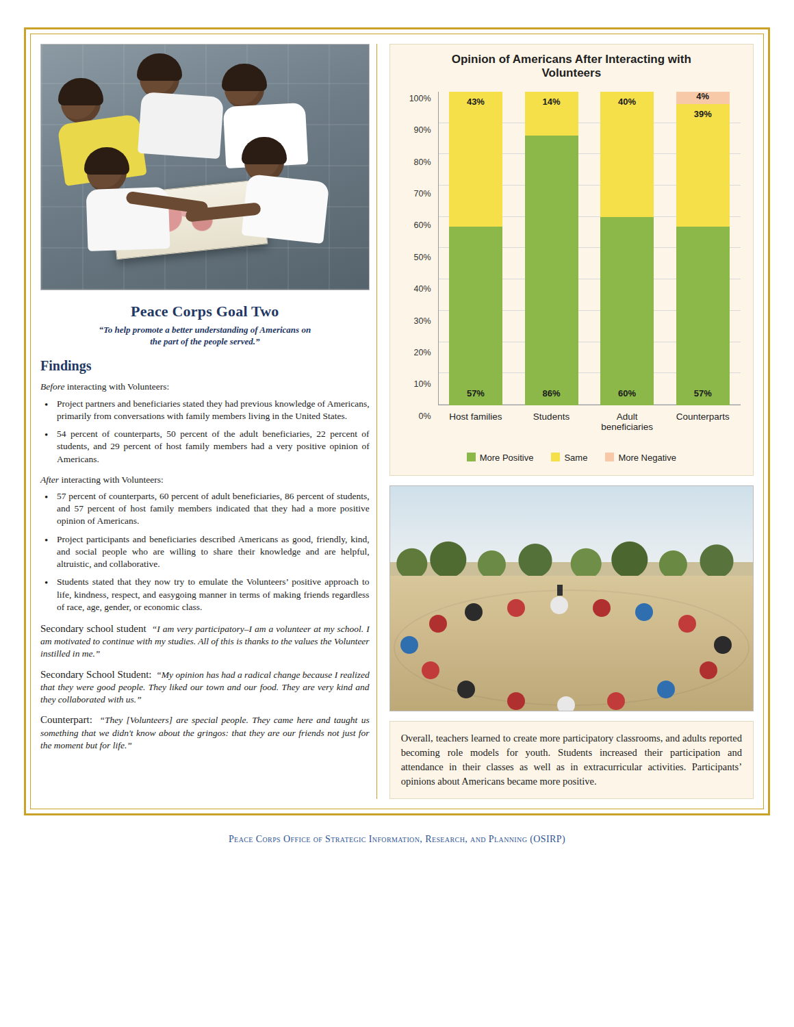Peace Corps Goal Two
“To help promote a better understanding of Americans on
the part of the people served.”
Findings
Before interacting with Volunteers:
Project partners and beneficiaries stated they had previous knowledge of Americans, primarily from conversations with family members living in the United States.
54 percent of counterparts, 50 percent of the adult beneficiaries, 22 percent of students, and 29 percent of host family members had a very positive opinion of Americans.
After interacting with Volunteers:
57 percent of counterparts, 60 percent of adult beneficiaries, 86 percent of students, and 57 percent of host family members indicated that they had a more positive opinion of Americans.
Project participants and beneficiaries described Americans as good, friendly, kind, and social people who are willing to share their knowledge and are helpful, altruistic, and collaborative.
Students stated that they now try to emulate the Volunteers’ positive approach to life, kindness, respect, and easygoing manner in terms of making friends regardless of race, age, gender, or economic class.
Secondary school student “I am very participatory–I am a volunteer at my school. I am motivated to continue with my studies. All of this is thanks to the values the Volunteer instilled in me.”
Secondary School Student: “My opinion has had a radical change because I realized that they were good people. They liked our town and our food. They are very kind and they collaborated with us.”
Counterpart: “They [Volunteers] are special people. They came here and taught us something that we didn't know about the gringos: that they are our friends not just for the moment but for life.”
Opinion of Americans After Interacting with
Volunteers
100% 90% 80% 70% 60% 50% 40% 30% 20% 10% 0%
43%
57%
14%
86%
40%
60%
4%
39%
57%
Host families
Students
Adult
beneficiaries
Counterparts
More Positive Same More Negative
Overall, teachers learned to create more participatory classrooms, and adults reported becoming role models for youth. Students increased their participation and attendance in their classes as well as in extracurricular activities. Participants’ opinions about Americans became more positive.
Peace Corps Office of Strategic Information, Research, and Planning (OSIRP)